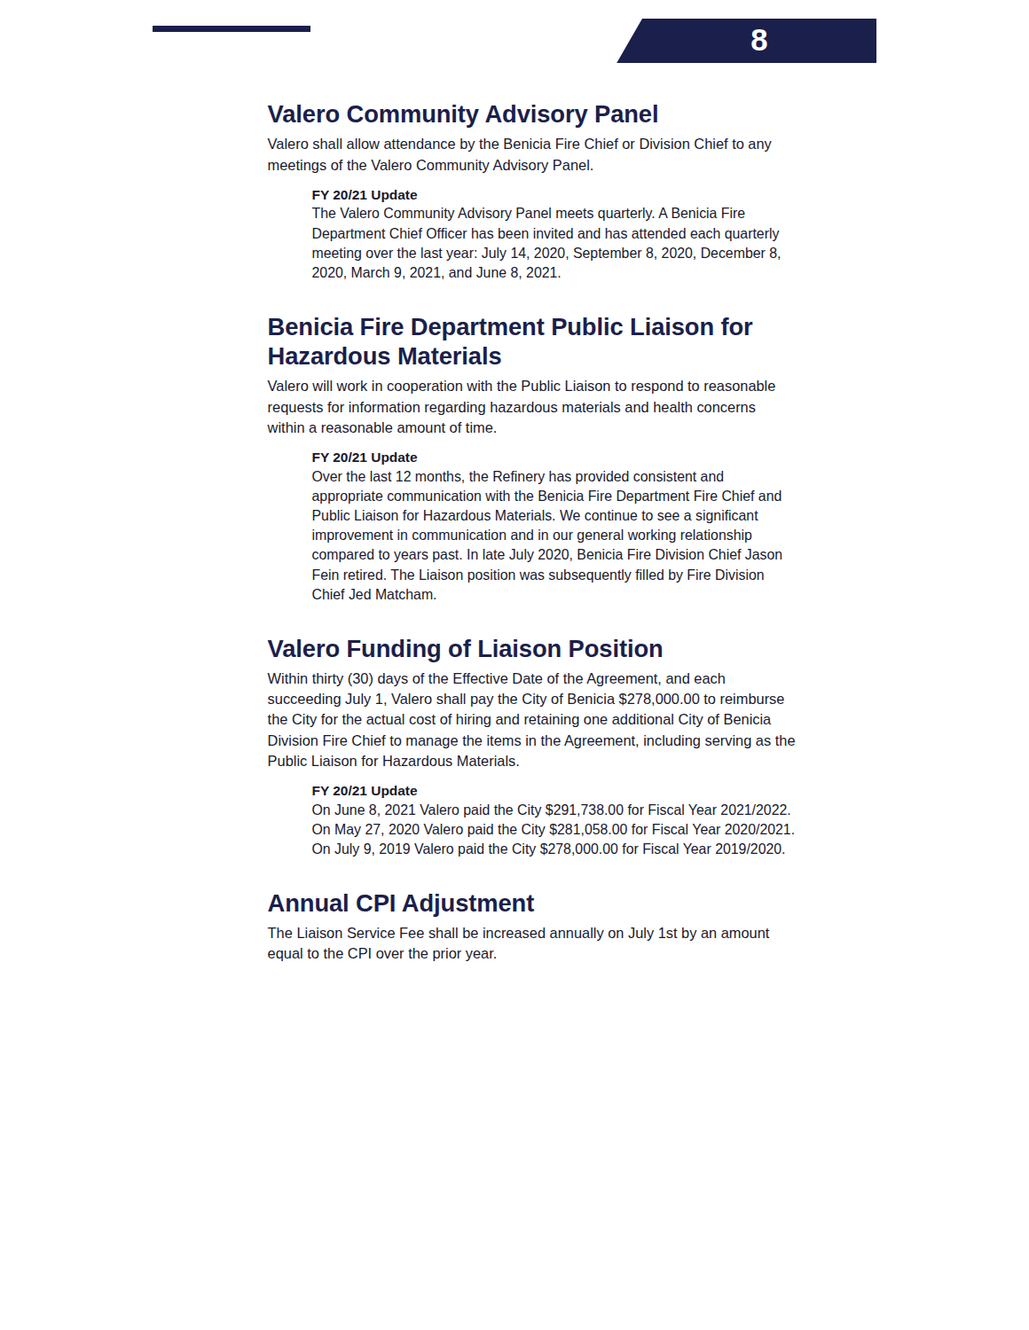8
Valero Community Advisory Panel
Valero shall allow attendance by the Benicia Fire Chief or Division Chief to any meetings of the Valero Community Advisory Panel.
FY 20/21 Update
The Valero Community Advisory Panel meets quarterly. A Benicia Fire Department Chief Officer has been invited and has attended each quarterly meeting over the last year: July 14, 2020, September 8, 2020, December 8, 2020, March 9, 2021, and June 8, 2021.
Benicia Fire Department Public Liaison for Hazardous Materials
Valero will work in cooperation with the Public Liaison to respond to reasonable requests for information regarding hazardous materials and health concerns within a reasonable amount of time.
FY 20/21 Update
Over the last 12 months, the Refinery has provided consistent and appropriate communication with the Benicia Fire Department Fire Chief and Public Liaison for Hazardous Materials. We continue to see a significant improvement in communication and in our general working relationship compared to years past. In late July 2020, Benicia Fire Division Chief Jason Fein retired. The Liaison position was subsequently filled by Fire Division Chief Jed Matcham.
Valero Funding of Liaison Position
Within thirty (30) days of the Effective Date of the Agreement, and each succeeding July 1, Valero shall pay the City of Benicia $278,000.00 to reimburse the City for the actual cost of hiring and retaining one additional City of Benicia Division Fire Chief to manage the items in the Agreement, including serving as the Public Liaison for Hazardous Materials.
FY 20/21 Update
On June 8, 2021 Valero paid the City $291,738.00 for Fiscal Year 2021/2022.
On May 27, 2020 Valero paid the City $281,058.00 for Fiscal Year 2020/2021.
On July 9, 2019 Valero paid the City $278,000.00 for Fiscal Year 2019/2020.
Annual CPI Adjustment
The Liaison Service Fee shall be increased annually on July 1st by an amount equal to the CPI over the prior year.